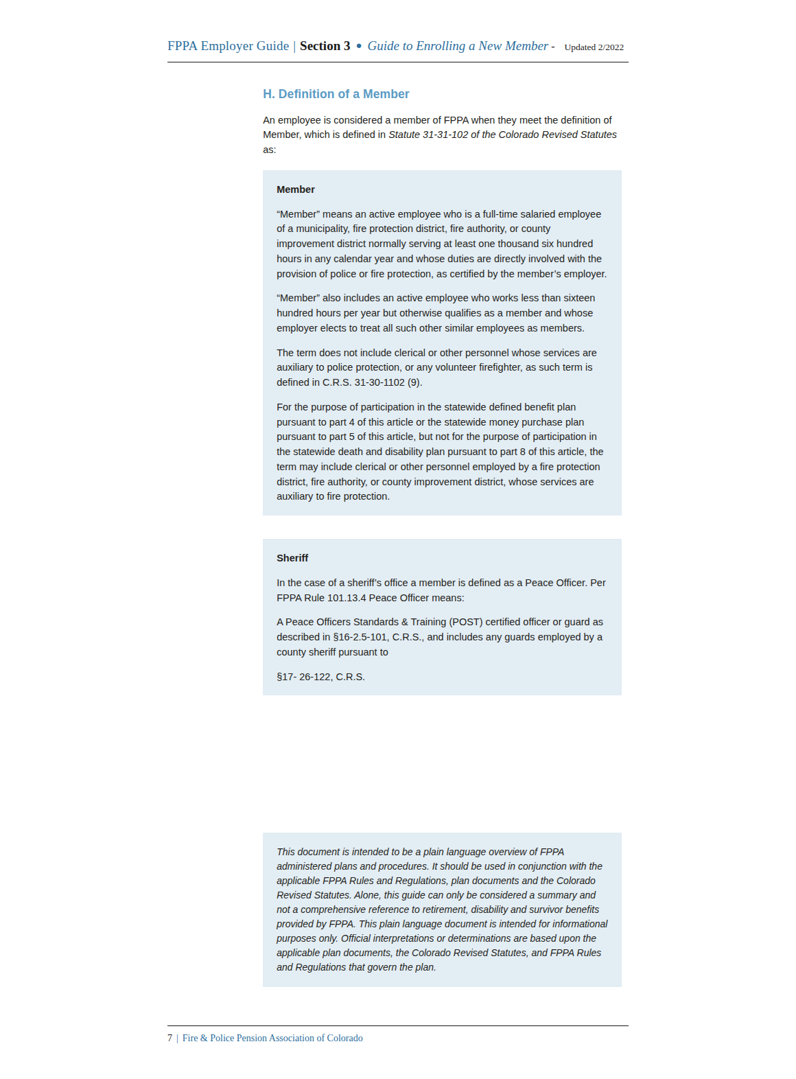FPPA Employer Guide|Section 3●Guide to Enrolling a New Member-Updated 2/2022
H. Definition of a Member
An employee is considered a member of FPPA when they meet the definition of Member, which is defined in Statute 31-31-102 of the Colorado Revised Statutes as:
Member
“Member” means an active employee who is a full-time salaried employee of a municipality, fire protection district, fire authority, or county improvement district normally serving at least one thousand six hundred hours in any calendar year and whose duties are directly involved with the provision of police or fire protection, as certified by the member’s employer.
“Member” also includes an active employee who works less than sixteen hundred hours per year but otherwise qualifies as a member and whose employer elects to treat all such other similar employees as members.
The term does not include clerical or other personnel whose services are auxiliary to police protection, or any volunteer firefighter, as such term is defined in C.R.S. 31-30-1102 (9).
For the purpose of participation in the statewide defined benefit plan pursuant to part 4 of this article or the statewide money purchase plan pursuant to part 5 of this article, but not for the purpose of participation in the statewide death and disability plan pursuant to part 8 of this article, the term may include clerical or other personnel employed by a fire protection district, fire authority, or county improvement district, whose services are auxiliary to fire protection.
Sheriff
In the case of a sheriff’s office a member is defined as a Peace Officer. Per FPPA Rule 101.13.4 Peace Officer means:
A Peace Officers Standards & Training (POST) certified officer or guard as described in §16-2.5-101, C.R.S., and includes any guards employed by a county sheriff pursuant to
§17- 26-122, C.R.S.
This document is intended to be a plain language overview of FPPA administered plans and procedures. It should be used in conjunction with the applicable FPPA Rules and Regulations, plan documents and the Colorado Revised Statutes. Alone, this guide can only be considered a summary and not a comprehensive reference to retirement, disability and survivor benefits provided by FPPA. This plain language document is intended for informational purposes only. Official interpretations or determinations are based upon the applicable plan documents, the Colorado Revised Statutes, and FPPA Rules and Regulations that govern the plan.
7|Fire & Police Pension Association of Colorado